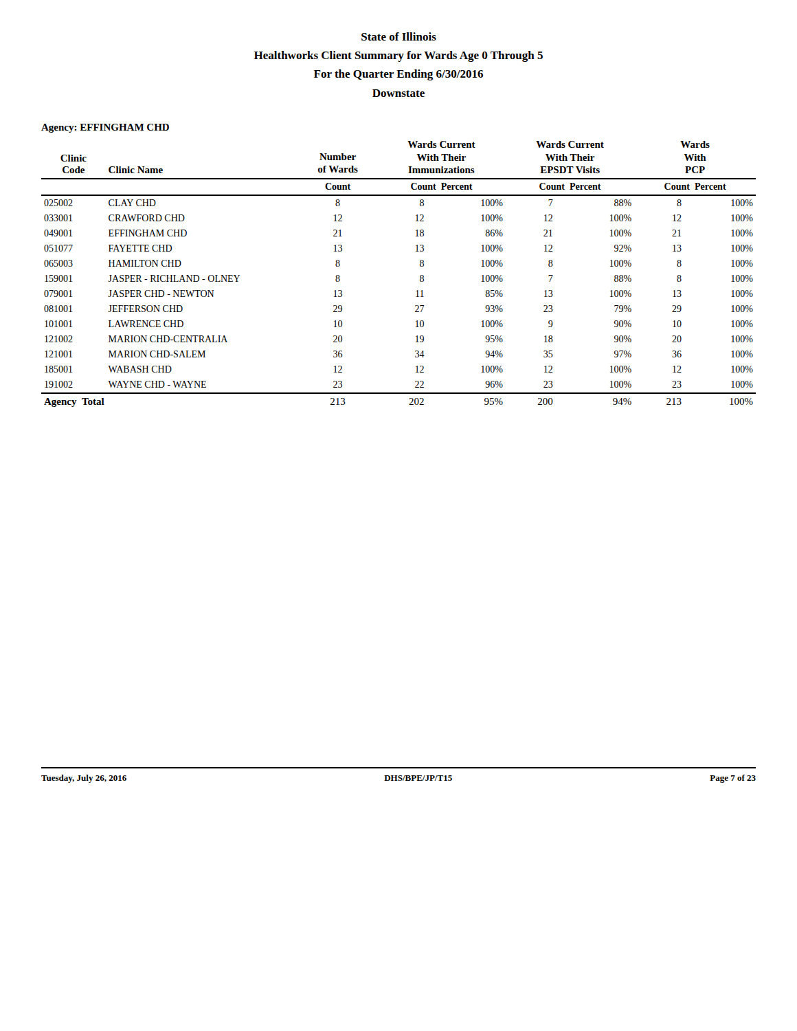State of Illinois
Healthworks Client Summary for Wards Age 0 Through 5
For the Quarter Ending 6/30/2016
Downstate
Agency: EFFINGHAM CHD
| Clinic Code | Clinic Name | Number of Wards | Wards Current With Their Immunizations | Wards Current With Their EPSDT Visits | Wards With PCP |
| --- | --- | --- | --- | --- | --- |
| | | Count | Count Percent | Count Percent | Count Percent |
| 025002 | CLAY CHD | 8 | 8 | 100% | 7 | 88% | 8 | 100% |
| 033001 | CRAWFORD CHD | 12 | 12 | 100% | 12 | 100% | 12 | 100% |
| 049001 | EFFINGHAM CHD | 21 | 18 | 86% | 21 | 100% | 21 | 100% |
| 051077 | FAYETTE CHD | 13 | 13 | 100% | 12 | 92% | 13 | 100% |
| 065003 | HAMILTON CHD | 8 | 8 | 100% | 8 | 100% | 8 | 100% |
| 159001 | JASPER - RICHLAND - OLNEY | 8 | 8 | 100% | 7 | 88% | 8 | 100% |
| 079001 | JASPER CHD - NEWTON | 13 | 11 | 85% | 13 | 100% | 13 | 100% |
| 081001 | JEFFERSON CHD | 29 | 27 | 93% | 23 | 79% | 29 | 100% |
| 101001 | LAWRENCE CHD | 10 | 10 | 100% | 9 | 90% | 10 | 100% |
| 121002 | MARION CHD-CENTRALIA | 20 | 19 | 95% | 18 | 90% | 20 | 100% |
| 121001 | MARION CHD-SALEM | 36 | 34 | 94% | 35 | 97% | 36 | 100% |
| 185001 | WABASH CHD | 12 | 12 | 100% | 12 | 100% | 12 | 100% |
| 191002 | WAYNE CHD - WAYNE | 23 | 22 | 96% | 23 | 100% | 23 | 100% |
| Agency Total | 213 | 202 | 95% | 200 | 94% | 213 | 100% |
Tuesday, July 26, 2016
DHS/BPE/JP/T15
Page 7 of 23